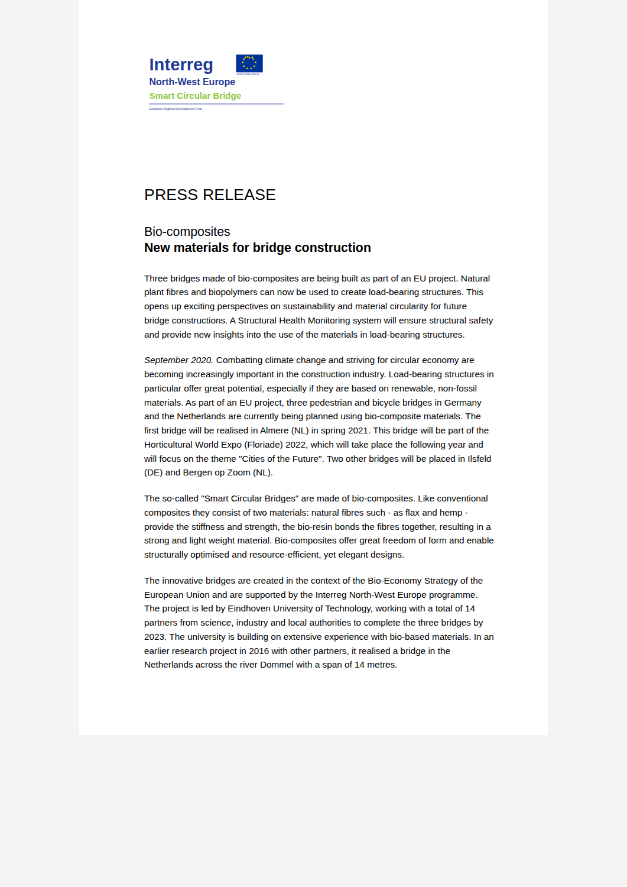PRESS RELEASE
Bio-composites
New materials for bridge construction
Three bridges made of bio-composites are being built as part of an EU project. Natural plant fibres and biopolymers can now be used to create load-bearing structures. This opens up exciting perspectives on sustainability and material circularity for future bridge constructions. A Structural Health Monitoring system will ensure structural safety and provide new insights into the use of the materials in load-bearing structures.
September 2020. Combatting climate change and striving for circular economy are becoming increasingly important in the construction industry. Load-bearing structures in particular offer great potential, especially if they are based on renewable, non-fossil materials. As part of an EU project, three pedestrian and bicycle bridges in Germany and the Netherlands are currently being planned using bio-composite materials. The first bridge will be realised in Almere (NL) in spring 2021. This bridge will be part of the Horticultural World Expo (Floriade) 2022, which will take place the following year and will focus on the theme "Cities of the Future". Two other bridges will be placed in Ilsfeld (DE) and Bergen op Zoom (NL).
The so-called "Smart Circular Bridges" are made of bio-composites. Like conventional composites they consist of two materials: natural fibres such - as flax and hemp - provide the stiffness and strength, the bio-resin bonds the fibres together, resulting in a strong and light weight material. Bio-composites offer great freedom of form and enable structurally optimised and resource-efficient, yet elegant designs.
The innovative bridges are created in the context of the Bio-Economy Strategy of the European Union and are supported by the Interreg North-West Europe programme. The project is led by Eindhoven University of Technology, working with a total of 14 partners from science, industry and local authorities to complete the three bridges by 2023. The university is building on extensive experience with bio-based materials. In an earlier research project in 2016 with other partners, it realised a bridge in the Netherlands across the river Dommel with a span of 14 metres.